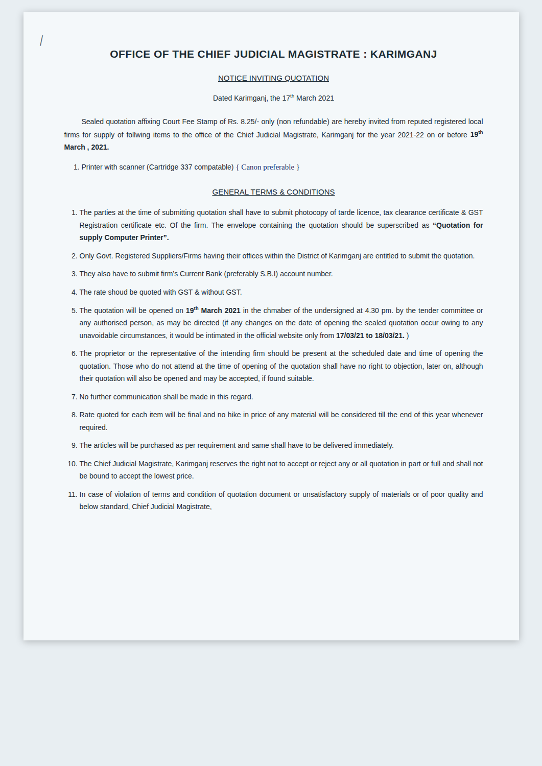⁄
OFFICE OF THE CHIEF JUDICIAL MAGISTRATE : KARIMGANJ
NOTICE INVITING QUOTATION
Dated Karimganj, the 17th March 2021
Sealed quotation affixing Court Fee Stamp of Rs. 8.25/- only (non refundable) are hereby invited from reputed registered local firms for supply of follwing items to the office of the Chief Judicial Magistrate, Karimganj for the year 2021-22 on or before 19th March , 2021.
Printer with scanner (Cartridge 337 compatable) { Canon preferable }
GENERAL TERMS & CONDITIONS
The parties at the time of submitting quotation shall have to submit photocopy of tarde licence, tax clearance certificate & GST Registration certificate etc. Of the firm. The envelope containing the quotation should be superscribed as “Quotation for supply Computer Printer”.
Only Govt. Registered Suppliers/Firms having their offices within the District of Karimganj are entitled to submit the quotation.
They also have to submit firm’s Current Bank (preferably S.B.I) account number.
The rate shoud be quoted with GST & without GST.
The quotation will be opened on 19th March 2021 in the chmaber of the undersigned at 4.30 pm. by the tender committee or any authorised person, as may be directed (if any changes on the date of opening the sealed quotation occur owing to any unavoidable circumstances, it would be intimated in the official website only from 17/03/21 to 18/03/21. )
The proprietor or the representative of the intending firm should be present at the scheduled date and time of opening the quotation. Those who do not attend at the time of opening of the quotation shall have no right to objection, later on, although their quotation will also be opened and may be accepted, if found suitable.
No further communication shall be made in this regard.
Rate quoted for each item will be final and no hike in price of any material will be considered till the end of this year whenever required.
The articles will be purchased as per requirement and same shall have to be delivered immediately.
The Chief Judicial Magistrate, Karimganj reserves the right not to accept or reject any or all quotation in part or full and shall not be bound to accept the lowest price.
In case of violation of terms and condition of quotation document or unsatisfactory supply of materials or of poor quality and below standard, Chief Judicial Magistrate,